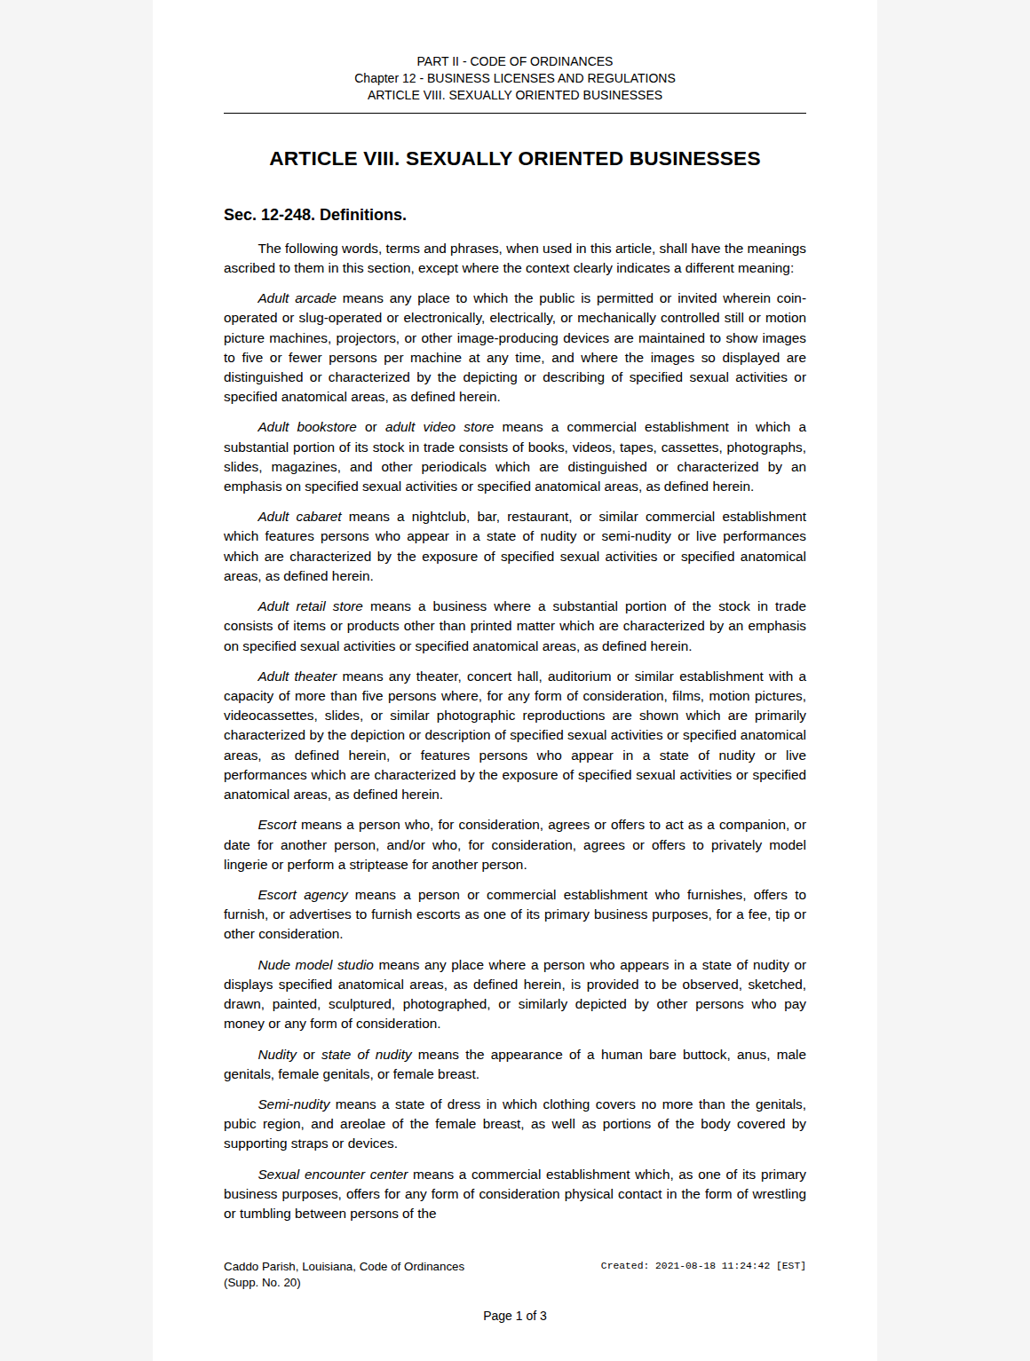PART II - CODE OF ORDINANCES
Chapter 12 - BUSINESS LICENSES AND REGULATIONS
ARTICLE VIII. SEXUALLY ORIENTED BUSINESSES
ARTICLE VIII. SEXUALLY ORIENTED BUSINESSES
Sec. 12-248. Definitions.
The following words, terms and phrases, when used in this article, shall have the meanings ascribed to them in this section, except where the context clearly indicates a different meaning:
Adult arcade means any place to which the public is permitted or invited wherein coin-operated or slug-operated or electronically, electrically, or mechanically controlled still or motion picture machines, projectors, or other image-producing devices are maintained to show images to five or fewer persons per machine at any time, and where the images so displayed are distinguished or characterized by the depicting or describing of specified sexual activities or specified anatomical areas, as defined herein.
Adult bookstore or adult video store means a commercial establishment in which a substantial portion of its stock in trade consists of books, videos, tapes, cassettes, photographs, slides, magazines, and other periodicals which are distinguished or characterized by an emphasis on specified sexual activities or specified anatomical areas, as defined herein.
Adult cabaret means a nightclub, bar, restaurant, or similar commercial establishment which features persons who appear in a state of nudity or semi-nudity or live performances which are characterized by the exposure of specified sexual activities or specified anatomical areas, as defined herein.
Adult retail store means a business where a substantial portion of the stock in trade consists of items or products other than printed matter which are characterized by an emphasis on specified sexual activities or specified anatomical areas, as defined herein.
Adult theater means any theater, concert hall, auditorium or similar establishment with a capacity of more than five persons where, for any form of consideration, films, motion pictures, videocassettes, slides, or similar photographic reproductions are shown which are primarily characterized by the depiction or description of specified sexual activities or specified anatomical areas, as defined herein, or features persons who appear in a state of nudity or live performances which are characterized by the exposure of specified sexual activities or specified anatomical areas, as defined herein.
Escort means a person who, for consideration, agrees or offers to act as a companion, or date for another person, and/or who, for consideration, agrees or offers to privately model lingerie or perform a striptease for another person.
Escort agency means a person or commercial establishment who furnishes, offers to furnish, or advertises to furnish escorts as one of its primary business purposes, for a fee, tip or other consideration.
Nude model studio means any place where a person who appears in a state of nudity or displays specified anatomical areas, as defined herein, is provided to be observed, sketched, drawn, painted, sculptured, photographed, or similarly depicted by other persons who pay money or any form of consideration.
Nudity or state of nudity means the appearance of a human bare buttock, anus, male genitals, female genitals, or female breast.
Semi-nudity means a state of dress in which clothing covers no more than the genitals, pubic region, and areolae of the female breast, as well as portions of the body covered by supporting straps or devices.
Sexual encounter center means a commercial establishment which, as one of its primary business purposes, offers for any form of consideration physical contact in the form of wrestling or tumbling between persons of the
Caddo Parish, Louisiana, Code of Ordinances
(Supp. No. 20)
Created: 2021-08-18 11:24:42 [EST]
Page 1 of 3